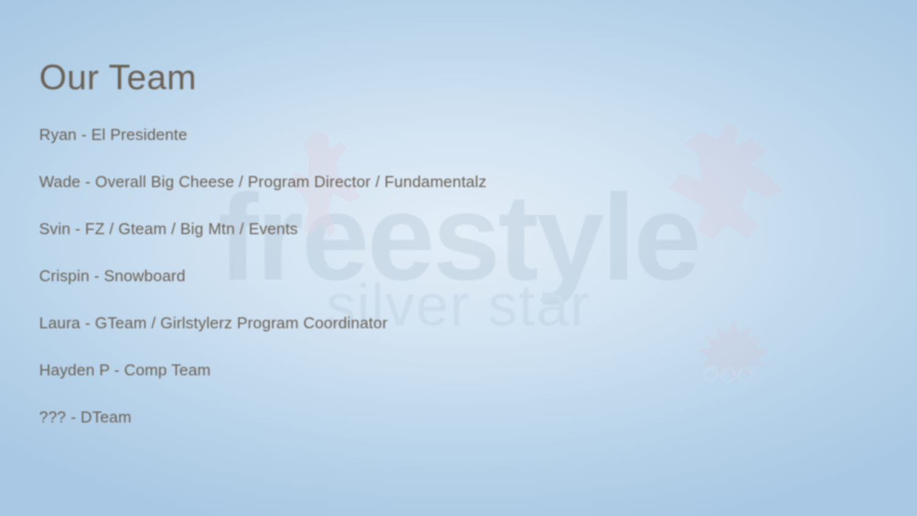freestyle silver star
Our Team
Ryan - El Presidente
Wade - Overall Big Cheese / Program Director / Fundamentalz
Svin - FZ / Gteam / Big Mtn / Events
Crispin - Snowboard
Laura - GTeam / Girlstylerz Program Coordinator
Hayden P - Comp Team
??? - DTeam